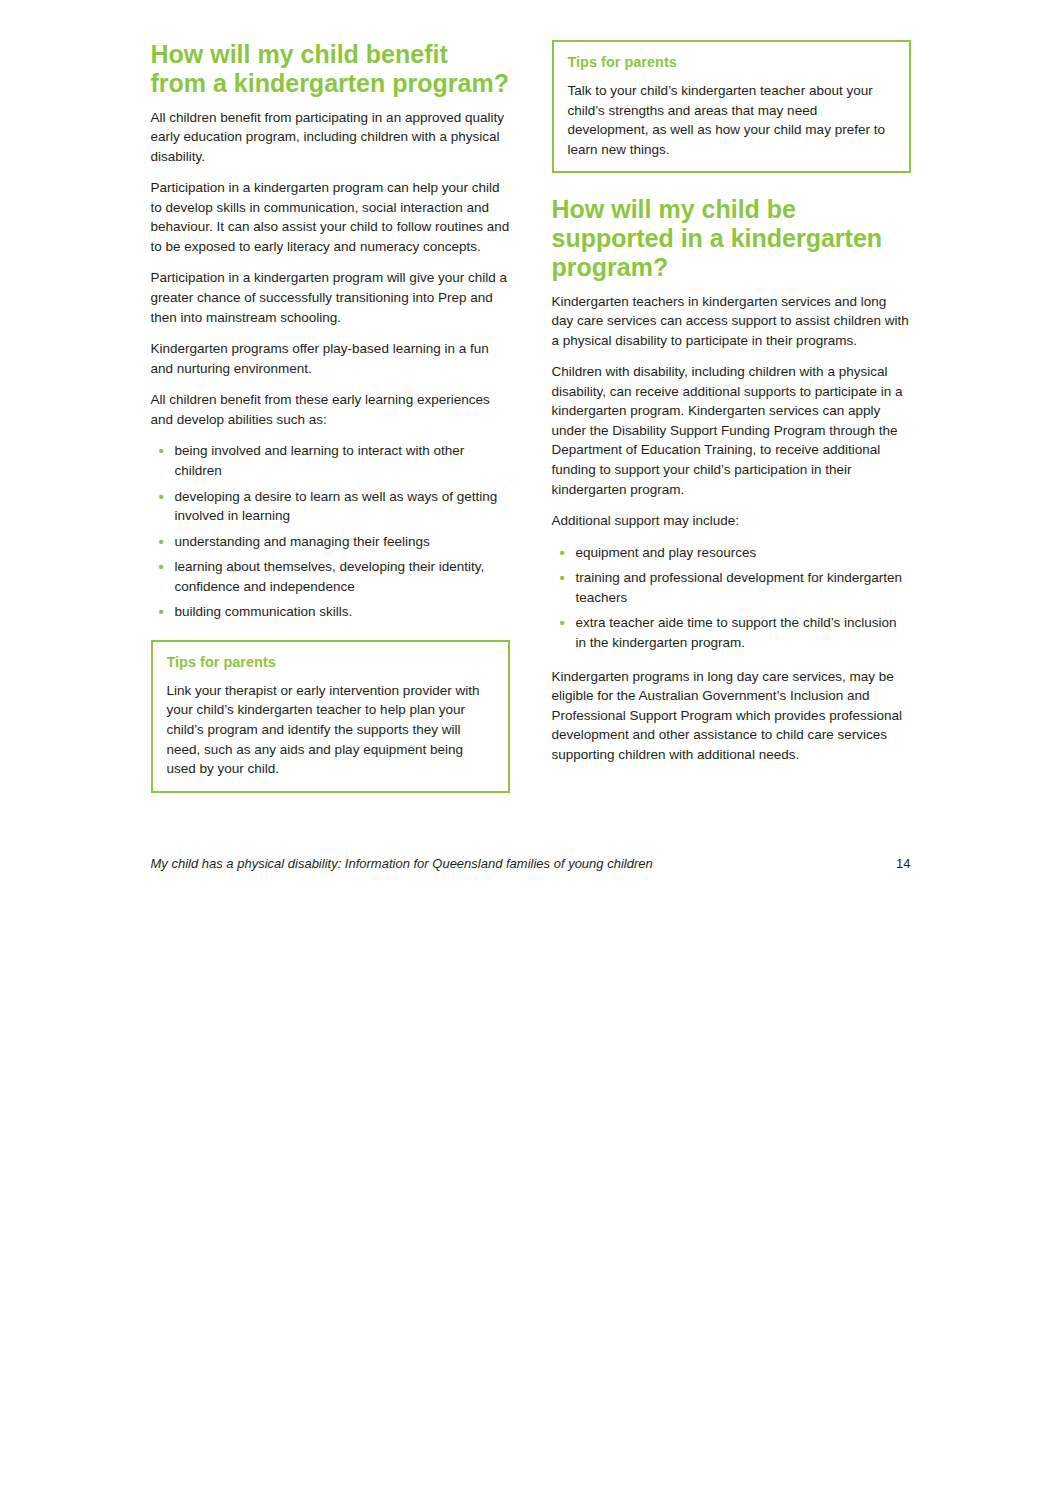How will my child benefit from a kindergarten program?
All children benefit from participating in an approved quality early education program, including children with a physical disability.
Participation in a kindergarten program can help your child to develop skills in communication, social interaction and behaviour. It can also assist your child to follow routines and to be exposed to early literacy and numeracy concepts.
Participation in a kindergarten program will give your child a greater chance of successfully transitioning into Prep and then into mainstream schooling.
Kindergarten programs offer play-based learning in a fun and nurturing environment.
All children benefit from these early learning experiences and develop abilities such as:
being involved and learning to interact with other children
developing a desire to learn as well as ways of getting involved in learning
understanding and managing their feelings
learning about themselves, developing their identity, confidence and independence
building communication skills.
Tips for parents
Link your therapist or early intervention provider with your child’s kindergarten teacher to help plan your child’s program and identify the supports they will need, such as any aids and play equipment being used by your child.
Tips for parents
Talk to your child’s kindergarten teacher about your child’s strengths and areas that may need development, as well as how your child may prefer to learn new things.
How will my child be supported in a kindergarten program?
Kindergarten teachers in kindergarten services and long day care services can access support to assist children with a physical disability to participate in their programs.
Children with disability, including children with a physical disability, can receive additional supports to participate in a kindergarten program. Kindergarten services can apply under the Disability Support Funding Program through the Department of Education Training, to receive additional funding to support your child’s participation in their kindergarten program.
Additional support may include:
equipment and play resources
training and professional development for kindergarten teachers
extra teacher aide time to support the child’s inclusion in the kindergarten program.
Kindergarten programs in long day care services, may be eligible for the Australian Government’s Inclusion and Professional Support Program which provides professional development and other assistance to child care services supporting children with additional needs.
My child has a physical disability: Information for Queensland families of young children
14